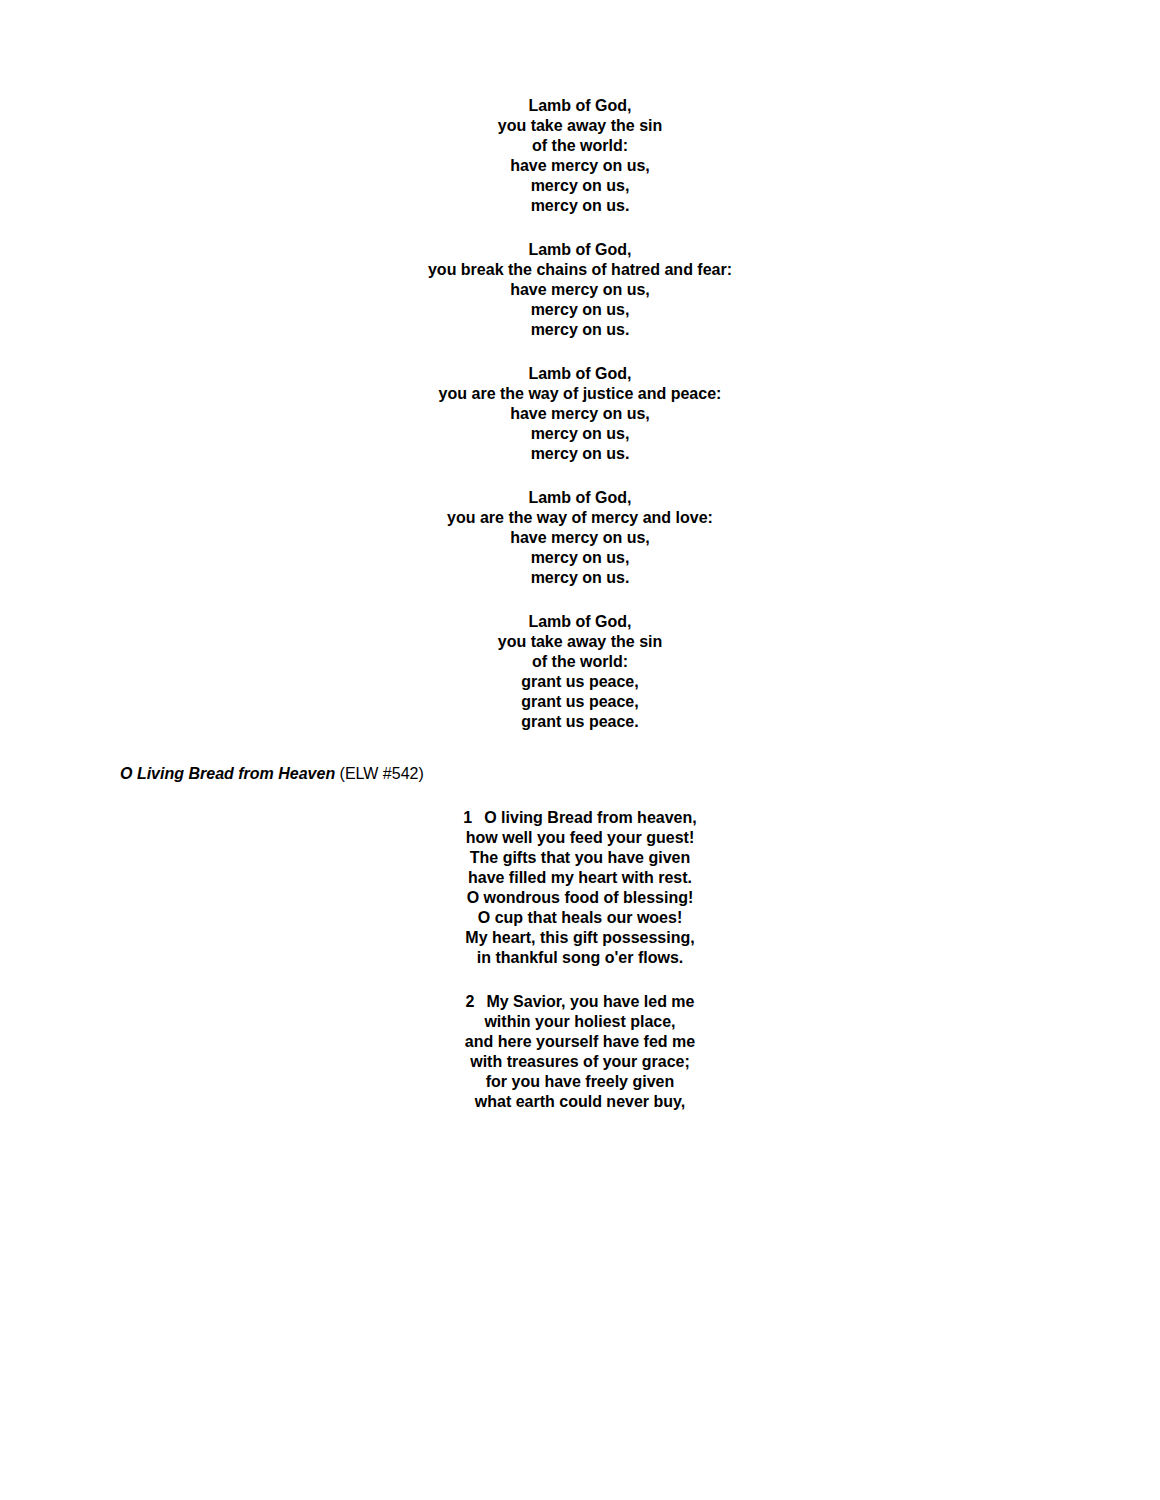Lamb of God,
you take away the sin
of the world:
have mercy on us,
mercy on us,
mercy on us.
Lamb of God,
you break the chains of hatred and fear:
have mercy on us,
mercy on us,
mercy on us.
Lamb of God,
you are the way of justice and peace:
have mercy on us,
mercy on us,
mercy on us.
Lamb of God,
you are the way of mercy and love:
have mercy on us,
mercy on us,
mercy on us.
Lamb of God,
you take away the sin
of the world:
grant us peace,
grant us peace,
grant us peace.
O Living Bread from Heaven (ELW #542)
1 O living Bread from heaven,
how well you feed your guest!
The gifts that you have given
have filled my heart with rest.
O wondrous food of blessing!
O cup that heals our woes!
My heart, this gift possessing,
in thankful song o'er flows.
2 My Savior, you have led me
within your holiest place,
and here yourself have fed me
with treasures of your grace;
for you have freely given
what earth could never buy,